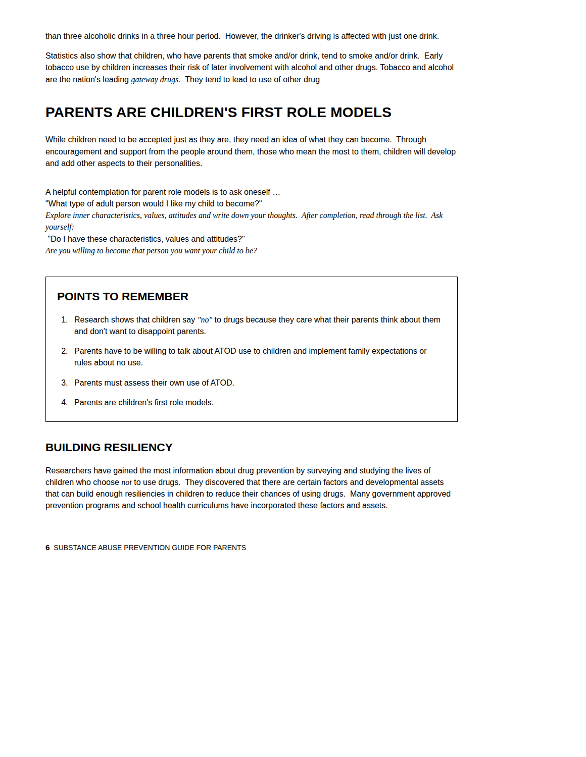than three alcoholic drinks in a three hour period. However, the drinker's driving is affected with just one drink.
Statistics also show that children, who have parents that smoke and/or drink, tend to smoke and/or drink. Early tobacco use by children increases their risk of later involvement with alcohol and other drugs. Tobacco and alcohol are the nation's leading gateway drugs. They tend to lead to use of other drug
PARENTS ARE CHILDREN'S FIRST ROLE MODELS
While children need to be accepted just as they are, they need an idea of what they can become. Through encouragement and support from the people around them, those who mean the most to them, children will develop and add other aspects to their personalities.
A helpful contemplation for parent role models is to ask oneself …
"What type of adult person would I like my child to become?"
Explore inner characteristics, values, attitudes and write down your thoughts. After completion, read through the list. Ask yourself:
"Do I have these characteristics, values and attitudes?"
Are you willing to become that person you want your child to be?
POINTS TO REMEMBER
Research shows that children say "no" to drugs because they care what their parents think about them and don't want to disappoint parents.
Parents have to be willing to talk about ATOD use to children and implement family expectations or rules about no use.
Parents must assess their own use of ATOD.
Parents are children's first role models.
BUILDING RESILIENCY
Researchers have gained the most information about drug prevention by surveying and studying the lives of children who choose not to use drugs. They discovered that there are certain factors and developmental assets that can build enough resiliencies in children to reduce their chances of using drugs. Many government approved prevention programs and school health curriculums have incorporated these factors and assets.
6 SUBSTANCE ABUSE PREVENTION GUIDE FOR PARENTS